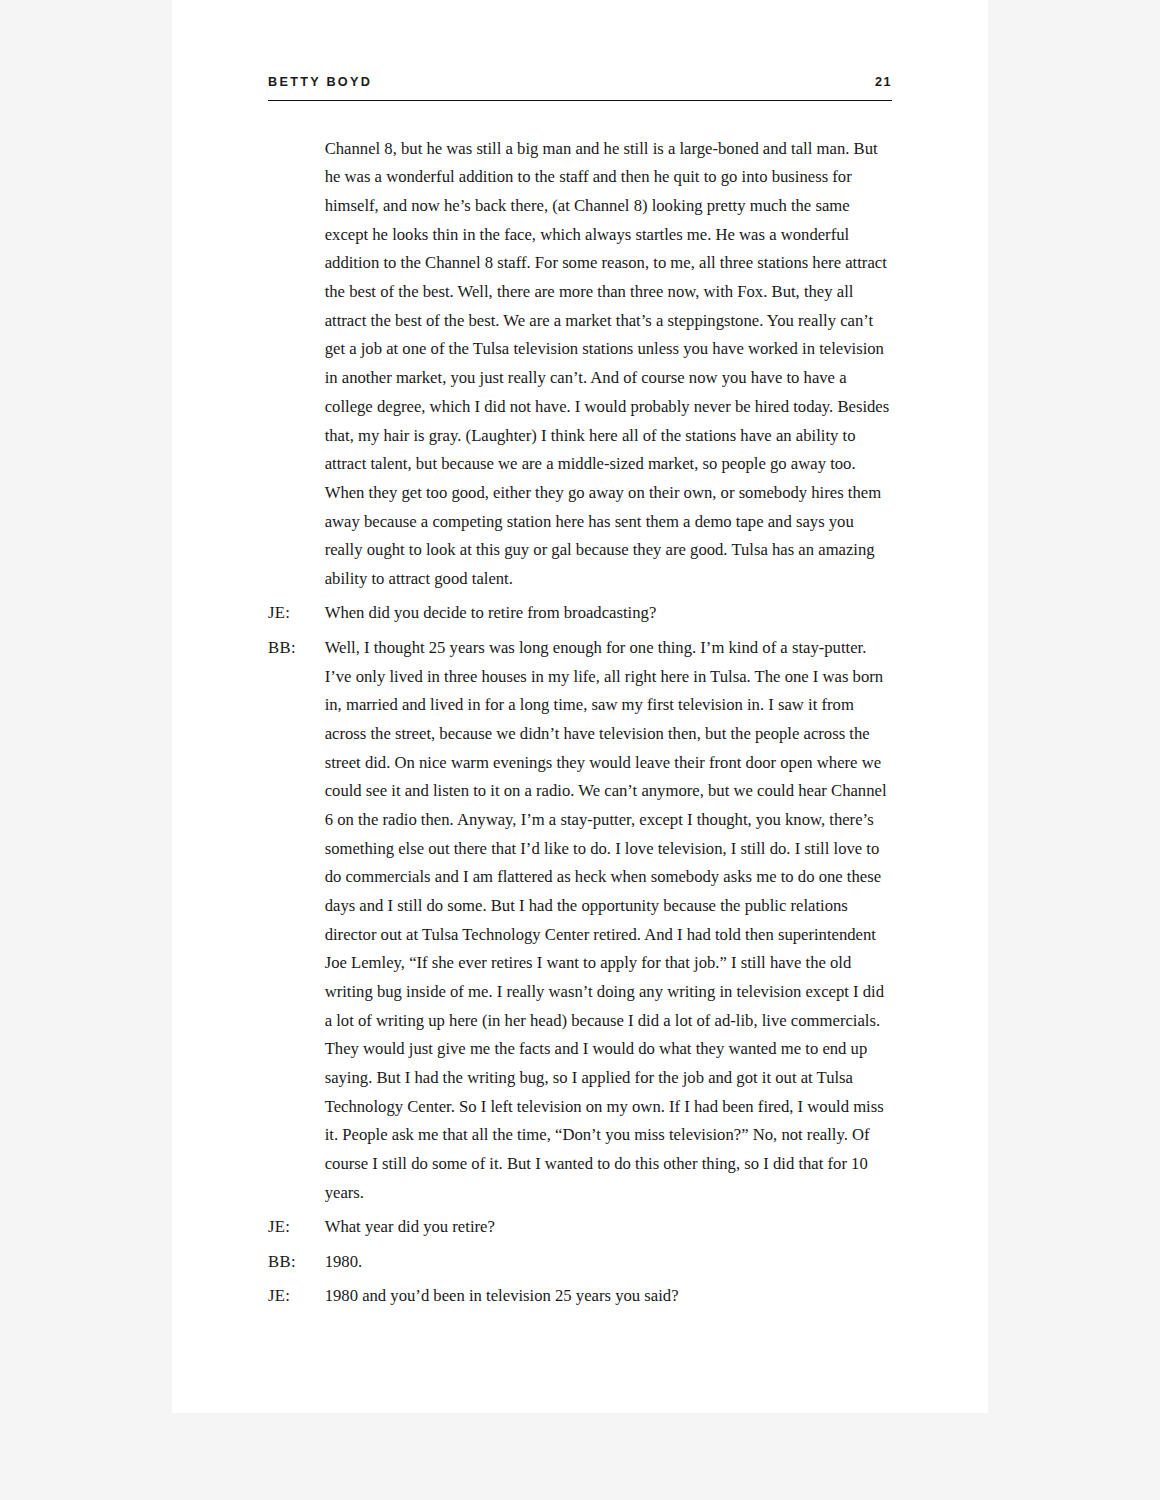Betty Boyd 21
Channel 8, but he was still a big man and he still is a large-boned and tall man. But he was a wonderful addition to the staff and then he quit to go into business for himself, and now he’s back there, (at Channel 8) looking pretty much the same except he looks thin in the face, which always startles me. He was a wonderful addition to the Channel 8 staff. For some reason, to me, all three stations here attract the best of the best. Well, there are more than three now, with Fox. But, they all attract the best of the best. We are a market that’s a steppingstone. You really can’t get a job at one of the Tulsa television stations unless you have worked in television in another market, you just really can’t. And of course now you have to have a college degree, which I did not have. I would probably never be hired today. Besides that, my hair is gray. (Laughter) I think here all of the stations have an ability to attract talent, but because we are a middle-sized market, so people go away too. When they get too good, either they go away on their own, or somebody hires them away because a competing station here has sent them a demo tape and says you really ought to look at this guy or gal because they are good. Tulsa has an amazing ability to attract good talent.
JE: When did you decide to retire from broadcasting?
BB: Well, I thought 25 years was long enough for one thing. I’m kind of a stay-putter. I’ve only lived in three houses in my life, all right here in Tulsa. The one I was born in, married and lived in for a long time, saw my first television in. I saw it from across the street, because we didn’t have television then, but the people across the street did. On nice warm evenings they would leave their front door open where we could see it and listen to it on a radio. We can’t anymore, but we could hear Channel 6 on the radio then. Anyway, I’m a stay-putter, except I thought, you know, there’s something else out there that I’d like to do. I love television, I still do. I still love to do commercials and I am flattered as heck when somebody asks me to do one these days and I still do some. But I had the opportunity because the public relations director out at Tulsa Technology Center retired. And I had told then superintendent Joe Lemley, “If she ever retires I want to apply for that job.” I still have the old writing bug inside of me. I really wasn’t doing any writing in television except I did a lot of writing up here (in her head) because I did a lot of ad-lib, live commercials. They would just give me the facts and I would do what they wanted me to end up saying. But I had the writing bug, so I applied for the job and got it out at Tulsa Technology Center. So I left television on my own. If I had been fired, I would miss it. People ask me that all the time, “Don’t you miss television?” No, not really. Of course I still do some of it. But I wanted to do this other thing, so I did that for 10 years.
JE: What year did you retire?
BB: 1980.
JE: 1980 and you’d been in television 25 years you said?